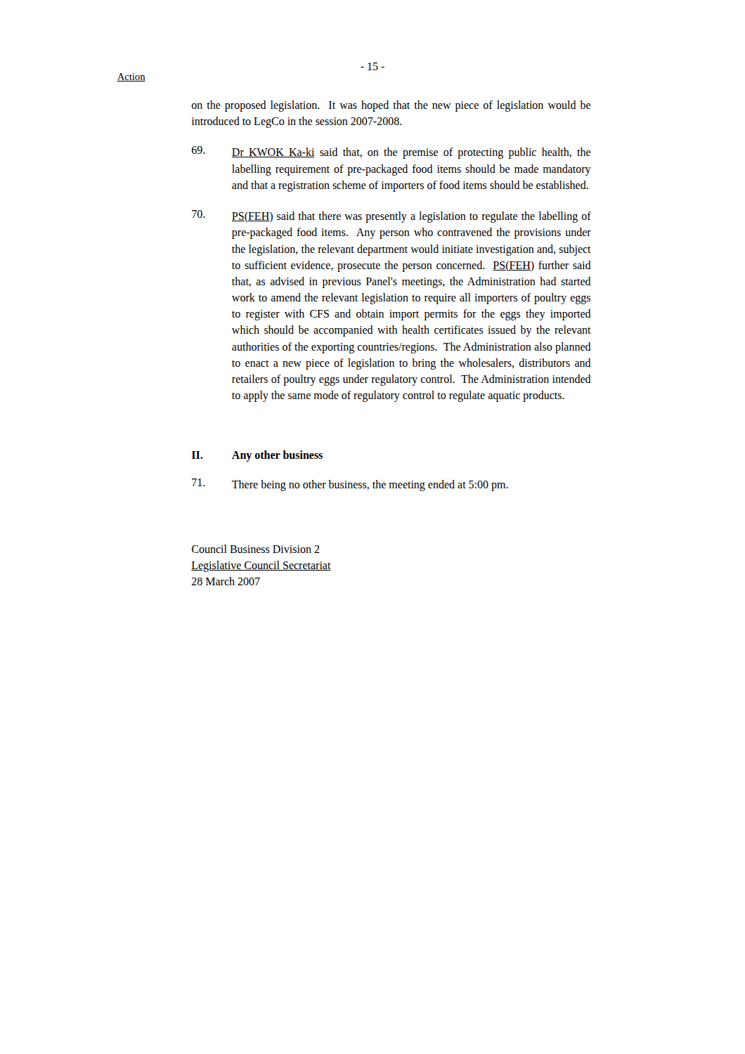Action
- 15 -
on the proposed legislation. It was hoped that the new piece of legislation would be introduced to LegCo in the session 2007-2008.
69.
Dr KWOK Ka-ki said that, on the premise of protecting public health, the labelling requirement of pre-packaged food items should be made mandatory and that a registration scheme of importers of food items should be established.
70.
PS(FEH) said that there was presently a legislation to regulate the labelling of pre-packaged food items. Any person who contravened the provisions under the legislation, the relevant department would initiate investigation and, subject to sufficient evidence, prosecute the person concerned. PS(FEH) further said that, as advised in previous Panel's meetings, the Administration had started work to amend the relevant legislation to require all importers of poultry eggs to register with CFS and obtain import permits for the eggs they imported which should be accompanied with health certificates issued by the relevant authorities of the exporting countries/regions. The Administration also planned to enact a new piece of legislation to bring the wholesalers, distributors and retailers of poultry eggs under regulatory control. The Administration intended to apply the same mode of regulatory control to regulate aquatic products.
II. Any other business
71.
There being no other business, the meeting ended at 5:00 pm.
Council Business Division 2
Legislative Council Secretariat
28 March 2007